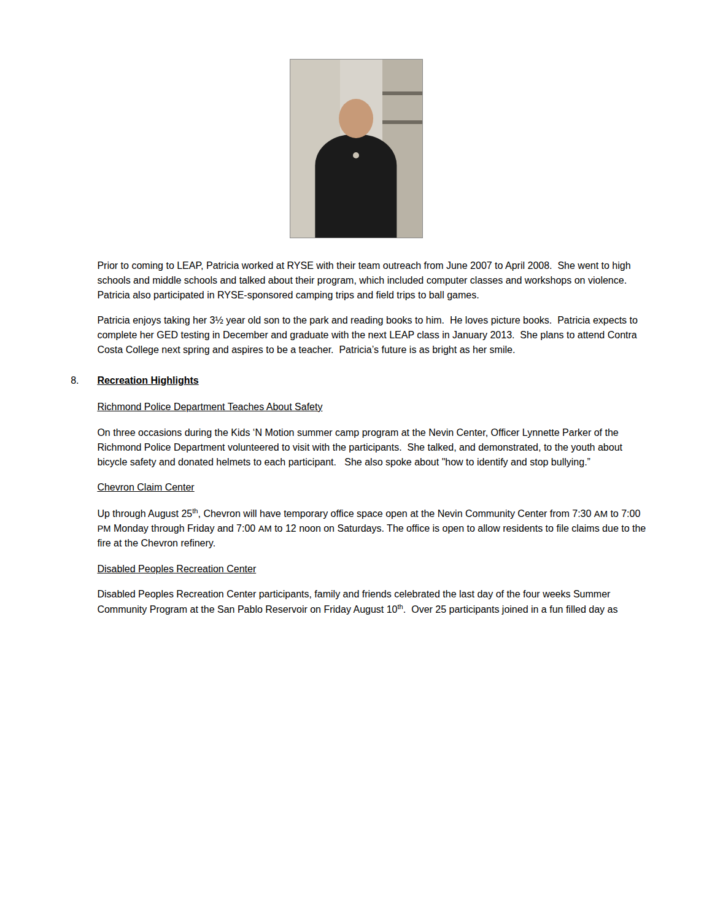Prior to coming to LEAP, Patricia worked at RYSE with their team outreach from June 2007 to April 2008. She went to high schools and middle schools and talked about their program, which included computer classes and workshops on violence. Patricia also participated in RYSE-sponsored camping trips and field trips to ball games.
Patricia enjoys taking her 3½ year old son to the park and reading books to him. He loves picture books. Patricia expects to complete her GED testing in December and graduate with the next LEAP class in January 2013. She plans to attend Contra Costa College next spring and aspires to be a teacher. Patricia’s future is as bright as her smile.
8.
Recreation Highlights
Richmond Police Department Teaches About Safety
On three occasions during the Kids ‘N Motion summer camp program at the Nevin Center, Officer Lynnette Parker of the Richmond Police Department volunteered to visit with the participants. She talked, and demonstrated, to the youth about bicycle safety and donated helmets to each participant. She also spoke about "how to identify and stop bullying.”
Chevron Claim Center
Up through August 25th, Chevron will have temporary office space open at the Nevin Community Center from 7:30 AM to 7:00 PM Monday through Friday and 7:00 AM to 12 noon on Saturdays. The office is open to allow residents to file claims due to the fire at the Chevron refinery.
Disabled Peoples Recreation Center
Disabled Peoples Recreation Center participants, family and friends celebrated the last day of the four weeks Summer Community Program at the San Pablo Reservoir on Friday August 10th. Over 25 participants joined in a fun filled day as